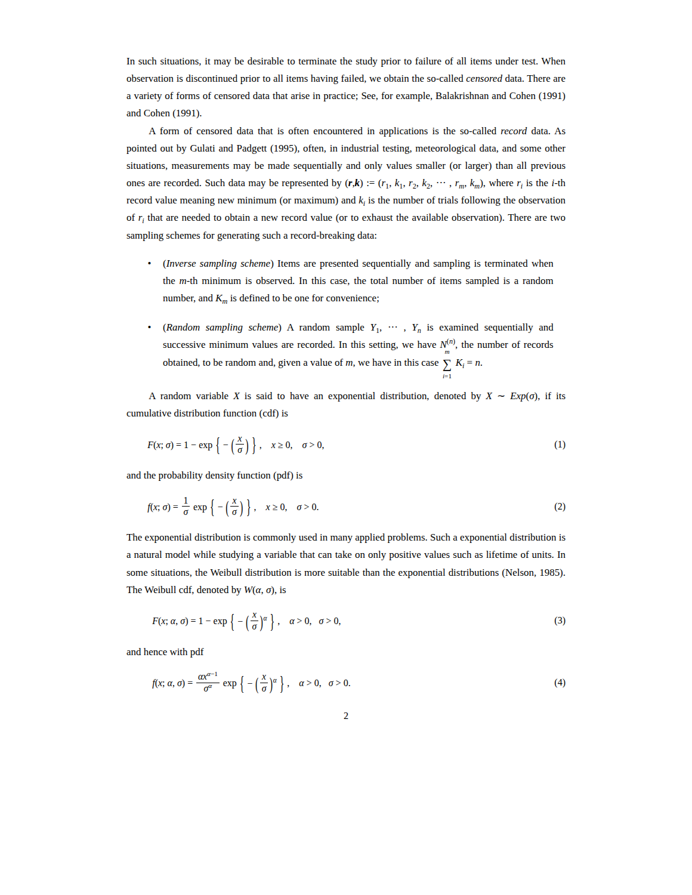In such situations, it may be desirable to terminate the study prior to failure of all items under test. When observation is discontinued prior to all items having failed, we obtain the so-called censored data. There are a variety of forms of censored data that arise in practice; See, for example, Balakrishnan and Cohen (1991) and Cohen (1991).
A form of censored data that is often encountered in applications is the so-called record data. As pointed out by Gulati and Padgett (1995), often, in industrial testing, meteorological data, and some other situations, measurements may be made sequentially and only values smaller (or larger) than all previous ones are recorded. Such data may be represented by (r,k) := (r1, k1, r2, k2, ··· , rm, km), where ri is the i-th record value meaning new minimum (or maximum) and ki is the number of trials following the observation of ri that are needed to obtain a new record value (or to exhaust the available observation). There are two sampling schemes for generating such a record-breaking data:
(Inverse sampling scheme) Items are presented sequentially and sampling is terminated when the m-th minimum is observed. In this case, the total number of items sampled is a random number, and Km is defined to be one for convenience;
(Random sampling scheme) A random sample Y1, ··· , Yn is examined sequentially and successive minimum values are recorded. In this setting, we have N(n), the number of records obtained, to be random and, given a value of m, we have in this case ∑mi=1 Ki = n.
A random variable X is said to have an exponential distribution, denoted by X ∼ Exp(σ), if its cumulative distribution function (cdf) is
F(x; σ) = 1 − exp { − (xσ) } , x ≥ 0, σ > 0, (1)
and the probability density function (pdf) is
f(x; σ) = 1 σ exp { − (xσ) } , x ≥ 0, σ > 0. (2)
The exponential distribution is commonly used in many applied problems. Such a exponential distribution is a natural model while studying a variable that can take on only positive values such as lifetime of units. In some situations, the Weibull distribution is more suitable than the exponential distributions (Nelson, 1985). The Weibull cdf, denoted by W(α, σ), is
F(x; α, σ) = 1 − exp { − (xσ)α } , α > 0, σ > 0, (3)
and hence with pdf
f(x; α, σ) = αxα−1 σα exp { − (xσ)α } , α > 0, σ > 0. (4)
2